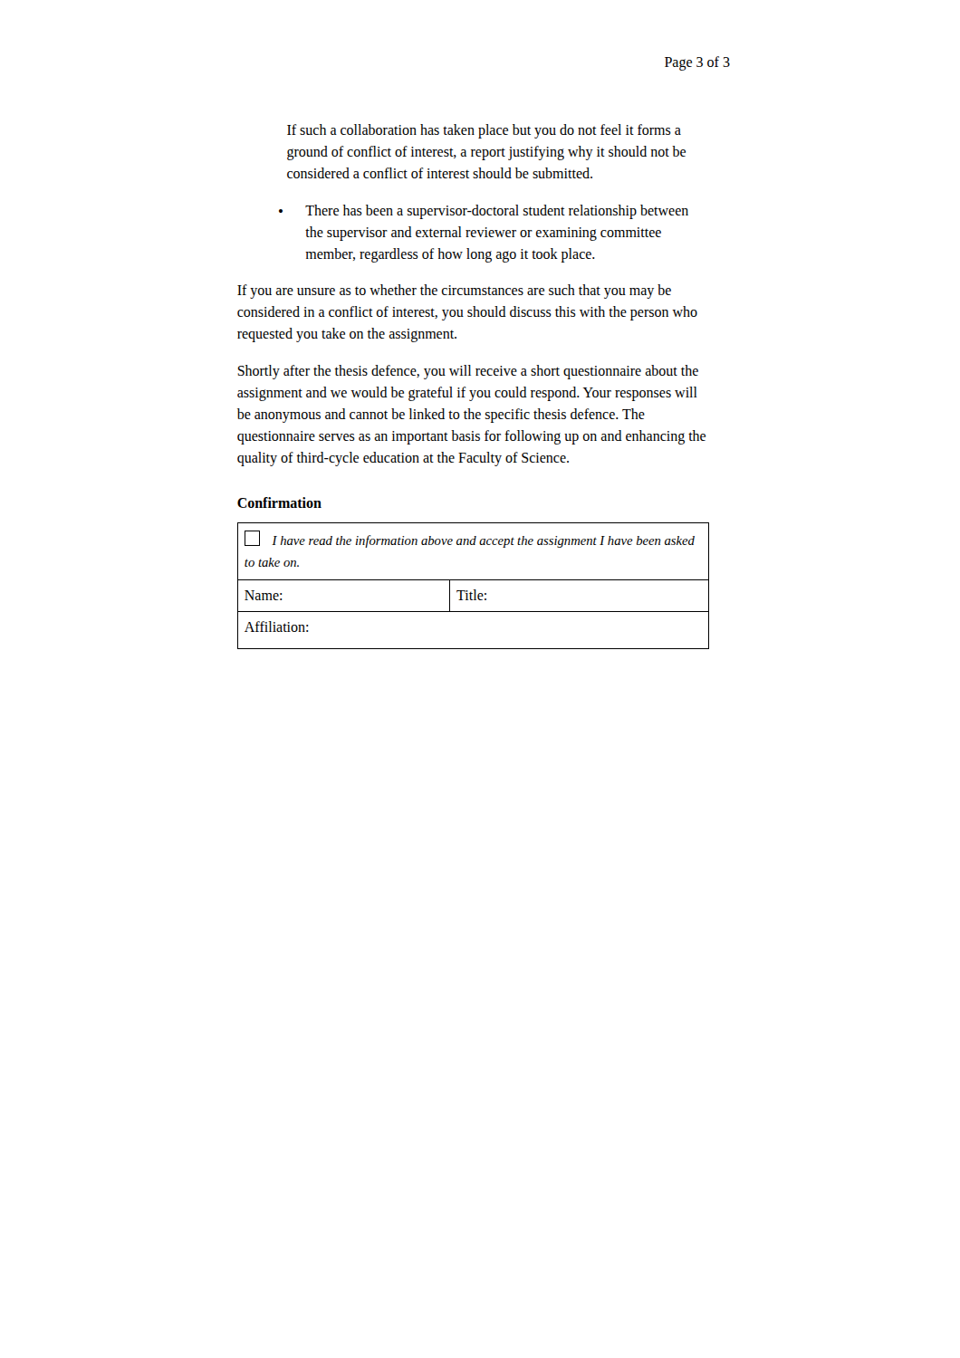Page 3 of 3
If such a collaboration has taken place but you do not feel it forms a ground of conflict of interest, a report justifying why it should not be considered a conflict of interest should be submitted.
There has been a supervisor-doctoral student relationship between the supervisor and external reviewer or examining committee member, regardless of how long ago it took place.
If you are unsure as to whether the circumstances are such that you may be considered in a conflict of interest, you should discuss this with the person who requested you take on the assignment.
Shortly after the thesis defence, you will receive a short questionnaire about the assignment and we would be grateful if you could respond. Your responses will be anonymous and cannot be linked to the specific thesis defence. The questionnaire serves as an important basis for following up on and enhancing the quality of third-cycle education at the Faculty of Science.
Confirmation
| I have read the information above and accept the assignment I have been asked to take on. |
| Name: | Title: |
| Affiliation: |